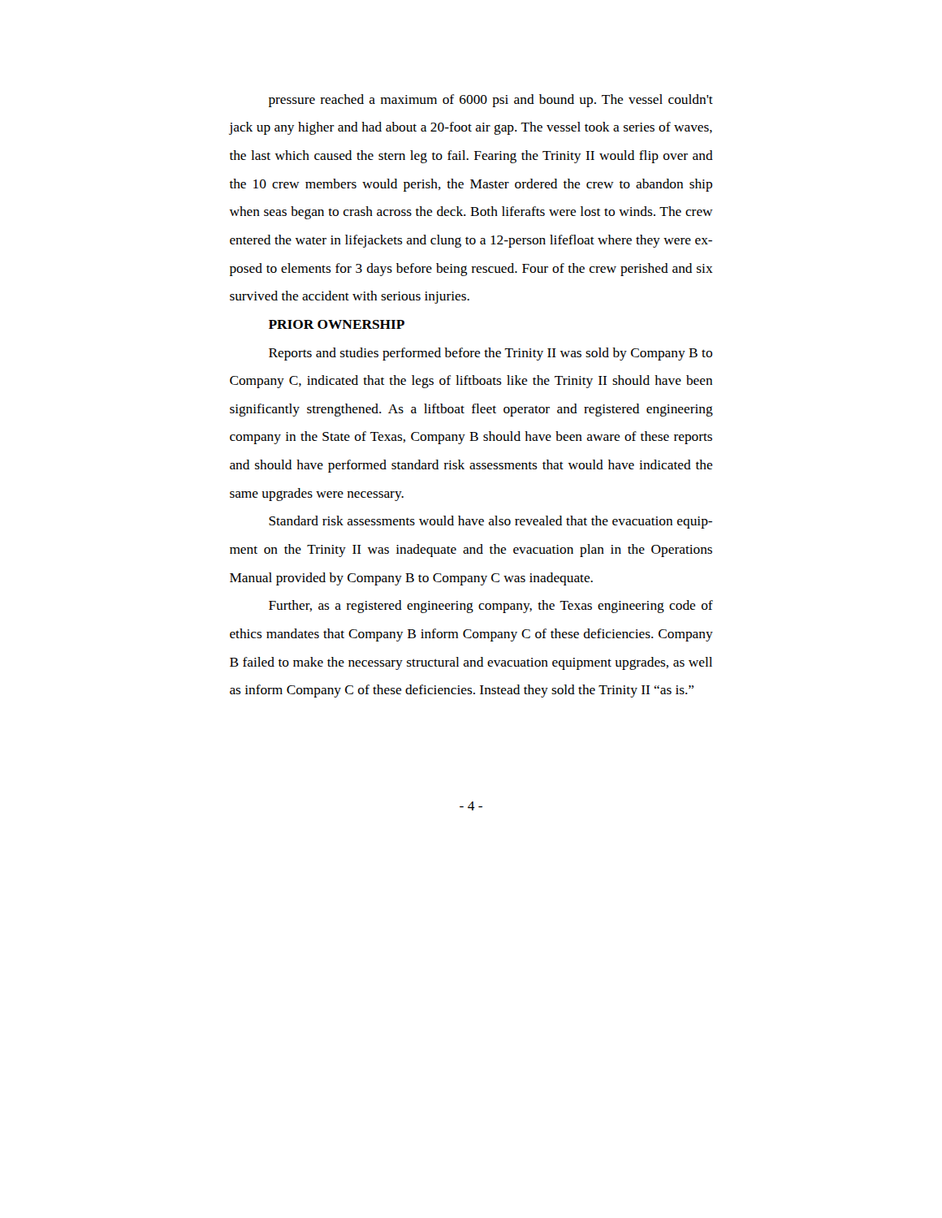pressure reached a maximum of 6000 psi and bound up. The vessel couldn't jack up any higher and had about a 20-foot air gap. The vessel took a series of waves, the last which caused the stern leg to fail. Fearing the Trinity II would flip over and the 10 crew members would perish, the Master ordered the crew to abandon ship when seas began to crash across the deck. Both liferafts were lost to winds. The crew entered the water in lifejackets and clung to a 12-person lifefloat where they were exposed to elements for 3 days before being rescued. Four of the crew perished and six survived the accident with serious injuries.
PRIOR OWNERSHIP
Reports and studies performed before the Trinity II was sold by Company B to Company C, indicated that the legs of liftboats like the Trinity II should have been significantly strengthened. As a liftboat fleet operator and registered engineering company in the State of Texas, Company B should have been aware of these reports and should have performed standard risk assessments that would have indicated the same upgrades were necessary.
Standard risk assessments would have also revealed that the evacuation equipment on the Trinity II was inadequate and the evacuation plan in the Operations Manual provided by Company B to Company C was inadequate.
Further, as a registered engineering company, the Texas engineering code of ethics mandates that Company B inform Company C of these deficiencies. Company B failed to make the necessary structural and evacuation equipment upgrades, as well as inform Company C of these deficiencies. Instead they sold the Trinity II “as is.”
- 4 -